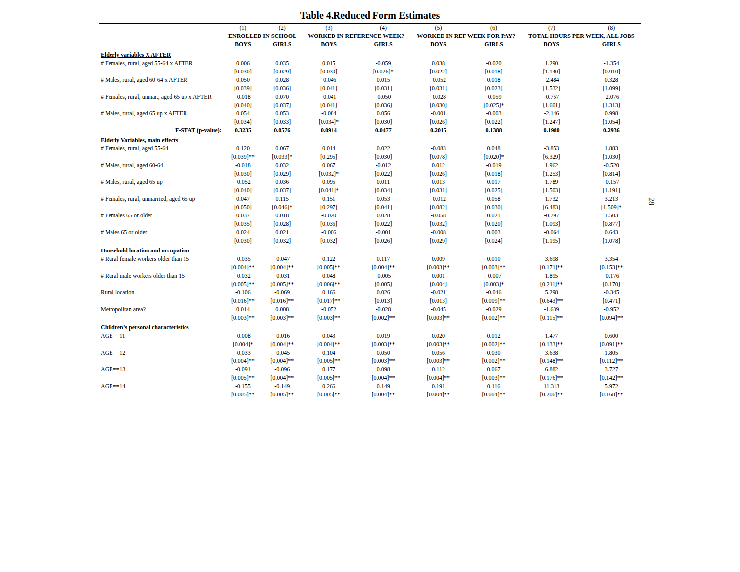Table 4.Reduced Form Estimates
| | (1) | (2) | (3) | (4) | (5) | (6) | (7) | (8) |
| --- | --- | --- | --- | --- | --- | --- | --- | --- |
| | Enrolled in School | Worked in Reference Week? | Worked in Ref Week for Pay? | Total Hours per Week, All Jobs |
| | Boys | Girls | Boys | Girls | Boys | Girls | Boys | Girls |
| Elderly variables X AFTER |
| # Females, rural, aged 55-64 x AFTER | 0.006 | 0.035 | 0.015 | -0.059 | 0.038 | -0.020 | 1.290 | -1.354 |
| | [0.030] | [0.029] | [0.030] | [0.026]* | [0.022] | [0.018] | [1.140] | [0.910] |
| # Males, rural, aged 60-64 x AFTER | 0.050 | 0.028 | -0.046 | 0.015 | -0.052 | 0.018 | -2.484 | 0.328 |
| | [0.039] | [0.036] | [0.041] | [0.031] | [0.031] | [0.023] | [1.532] | [1.099] |
| # Females, rural, unmar., aged 65 up x AFTER | -0.018 | 0.070 | -0.041 | -0.050 | -0.028 | -0.059 | -0.757 | -2.076 |
| | [0.040] | [0.037] | [0.041] | [0.036] | [0.030] | [0.025]* | [1.601] | [1.313] |
| # Males, rural, aged 65 up x AFTER | 0.054 | 0.053 | -0.084 | 0.056 | -0.001 | -0.003 | -2.146 | 0.998 |
| | [0.034] | [0.033] | [0.034]* | [0.030] | [0.026] | [0.022] | [1.247] | [1.054] |
| F-STAT (p-value): | 0.3235 | 0.0576 | 0.0914 | 0.0477 | 0.2015 | 0.1388 | 0.1980 | 0.2936 |
| Elderly Variables, main effects |
| # Females, rural, aged 55-64 | 0.120 | 0.067 | 0.014 | 0.022 | -0.083 | 0.048 | -3.853 | 1.883 |
| | [0.039]** | [0.033]* | [0.295] | [0.030] | [0.078] | [0.020]* | [6.329] | [1.030] |
| # Males, rural, aged 60-64 | -0.018 | 0.032 | 0.067 | -0.012 | 0.012 | -0.019 | 1.962 | -0.520 |
| | [0.030] | [0.029] | [0.032]* | [0.022] | [0.026] | [0.018] | [1.253] | [0.814] |
| # Males, rural, aged 65 up | -0.052 | 0.036 | 0.095 | 0.011 | 0.013 | 0.017 | 1.789 | -0.157 |
| | [0.040] | [0.037] | [0.041]* | [0.034] | [0.031] | [0.025] | [1.503] | [1.191] |
| # Females, rural, unmarried, aged 65 up | 0.047 | 0.115 | 0.151 | 0.053 | -0.012 | 0.058 | 1.732 | 3.213 |
| | [0.050] | [0.046]* | [0.297] | [0.041] | [0.082] | [0.030] | [6.483] | [1.509]* |
| # Females 65 or older | 0.037 | 0.018 | -0.020 | 0.028 | -0.058 | 0.021 | -0.797 | 1.503 |
| | [0.035] | [0.028] | [0.036] | [0.022] | [0.032] | [0.020] | [1.093] | [0.877] |
| # Males 65 or older | 0.024 | 0.021 | -0.006 | -0.001 | -0.008 | 0.003 | -0.064 | 0.643 |
| | [0.030] | [0.032] | [0.032] | [0.026] | [0.029] | [0.024] | [1.195] | [1.078] |
| Household location and occupation |
| # Rural female workers older than 15 | -0.035 | -0.047 | 0.122 | 0.117 | 0.009 | 0.010 | 3.698 | 3.354 |
| | [0.004]** | [0.004]** | [0.005]** | [0.004]** | [0.003]** | [0.003]** | [0.171]** | [0.153]** |
| # Rural male workers older than 15 | -0.032 | -0.031 | 0.048 | -0.005 | 0.001 | -0.007 | 1.895 | -0.176 |
| | [0.005]** | [0.005]** | [0.006]** | [0.005] | [0.004] | [0.003]* | [0.211]** | [0.170] |
| Rural location | -0.106 | -0.069 | 0.166 | 0.026 | -0.021 | -0.046 | 5.298 | -0.345 |
| | [0.016]** | [0.016]** | [0.017]** | [0.013] | [0.013] | [0.009]** | [0.643]** | [0.471] |
| Metropolitan area? | 0.014 | 0.008 | -0.052 | -0.028 | -0.045 | -0.029 | -1.639 | -0.952 |
| | [0.003]** | [0.003]** | [0.003]** | [0.002]** | [0.003]** | [0.002]** | [0.115]** | [0.094]** |
| Children’s personal characteristics |
| AGE==11 | -0.008 | -0.016 | 0.043 | 0.019 | 0.020 | 0.012 | 1.477 | 0.600 |
| | [0.004]* | [0.004]** | [0.004]** | [0.003]** | [0.003]** | [0.002]** | [0.133]** | [0.091]** |
| AGE==12 | -0.033 | -0.045 | 0.104 | 0.050 | 0.056 | 0.030 | 3.638 | 1.805 |
| | [0.004]** | [0.004]** | [0.005]** | [0.003]** | [0.003]** | [0.002]** | [0.148]** | [0.112]** |
| AGE==13 | -0.091 | -0.096 | 0.177 | 0.098 | 0.112 | 0.067 | 6.882 | 3.727 |
| | [0.005]** | [0.004]** | [0.005]** | [0.004]** | [0.004]** | [0.003]** | [0.176]** | [0.142]** |
| AGE==14 | -0.155 | -0.149 | 0.266 | 0.149 | 0.191 | 0.116 | 11.313 | 5.972 |
| | [0.005]** | [0.005]** | [0.005]** | [0.004]** | [0.004]** | [0.004]** | [0.206]** | [0.168]** |
28